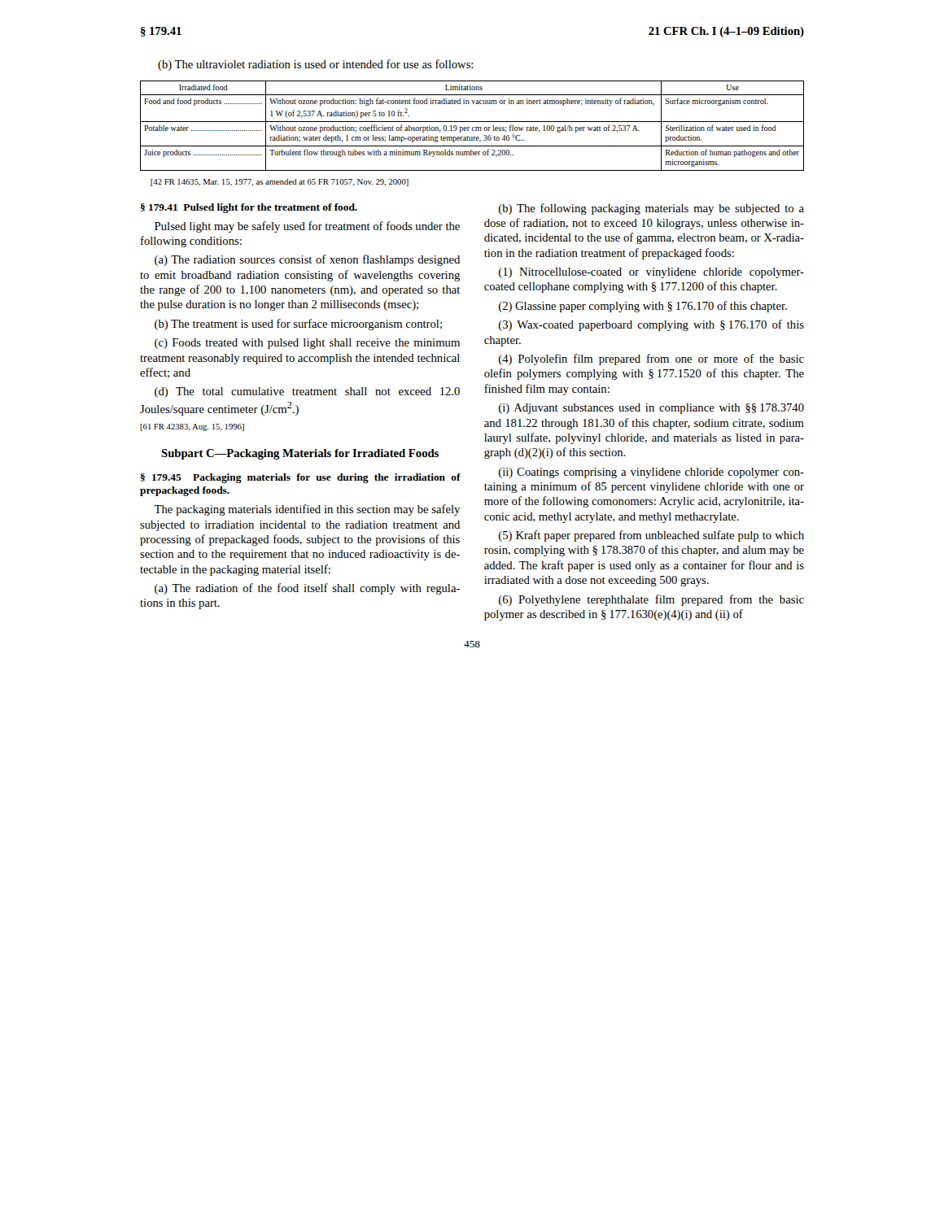§ 179.41 21 CFR Ch. I (4–1–09 Edition)
(b) The ultraviolet radiation is used or intended for use as follows:
| Irradiated food | Limitations | Use |
| --- | --- | --- |
| Food and food products ................... | Without ozone production: high fat-content food irradiated in vacuum or in an inert atmosphere; intensity of radiation, 1 W (of 2,537 A. radiation) per 5 to 10 ft. 2 . | Surface microorganism control. |
| Potable water ................................... | Without ozone production; coefficient of absorption, 0.19 per cm or less; flow rate, 100 gal/h per watt of 2,537 A. radiation; water depth, 1 cm or less; lamp-operating temperature, 36 to 46 °C.. | Sterilization of water used in food production. |
| Juice products .................................. | Turbulent flow through tubes with a minimum Reynolds number of 2,200.. | Reduction of human pathogens and other microorganisms. |
[42 FR 14635, Mar. 15, 1977, as amended at 65 FR 71057, Nov. 29, 2000]
§ 179.41 Pulsed light for the treatment of food.
Pulsed light may be safely used for treatment of foods under the following conditions:
(a) The radiation sources consist of xenon flashlamps designed to emit broadband radiation consisting of wavelengths covering the range of 200 to 1,100 nanometers (nm), and operated so that the pulse duration is no longer than 2 milliseconds (msec);
(b) The treatment is used for surface microorganism control;
(c) Foods treated with pulsed light shall receive the minimum treatment reasonably required to accomplish the intended technical effect; and
(d) The total cumulative treatment shall not exceed 12.0 Joules/square centimeter (J/cm2.)
[61 FR 42383, Aug. 15, 1996]
Subpart C—Packaging Materials for Irradiated Foods
§ 179.45 Packaging materials for use during the irradiation of prepackaged foods.
The packaging materials identified in this section may be safely subjected to irradiation incidental to the radiation treatment and processing of prepackaged foods, subject to the provisions of this section and to the requirement that no induced radioactivity is detectable in the packaging material itself:
(a) The radiation of the food itself shall comply with regulations in this part.
(b) The following packaging materials may be subjected to a dose of radiation, not to exceed 10 kilograys, unless otherwise indicated, incidental to the use of gamma, electron beam, or X-radiation in the radiation treatment of prepackaged foods:
(1) Nitrocellulose-coated or vinylidene chloride copolymer-coated cellophane complying with § 177.1200 of this chapter.
(2) Glassine paper complying with § 176.170 of this chapter.
(3) Wax-coated paperboard complying with § 176.170 of this chapter.
(4) Polyolefin film prepared from one or more of the basic olefin polymers complying with § 177.1520 of this chapter. The finished film may contain:
(i) Adjuvant substances used in compliance with §§ 178.3740 and 181.22 through 181.30 of this chapter, sodium citrate, sodium lauryl sulfate, polyvinyl chloride, and materials as listed in paragraph (d)(2)(i) of this section.
(ii) Coatings comprising a vinylidene chloride copolymer containing a minimum of 85 percent vinylidene chloride with one or more of the following comonomers: Acrylic acid, acrylonitrile, itaconic acid, methyl acrylate, and methyl methacrylate.
(5) Kraft paper prepared from unbleached sulfate pulp to which rosin, complying with § 178.3870 of this chapter, and alum may be added. The kraft paper is used only as a container for flour and is irradiated with a dose not exceeding 500 grays.
(6) Polyethylene terephthalate film prepared from the basic polymer as described in § 177.1630(e)(4)(i) and (ii) of
458